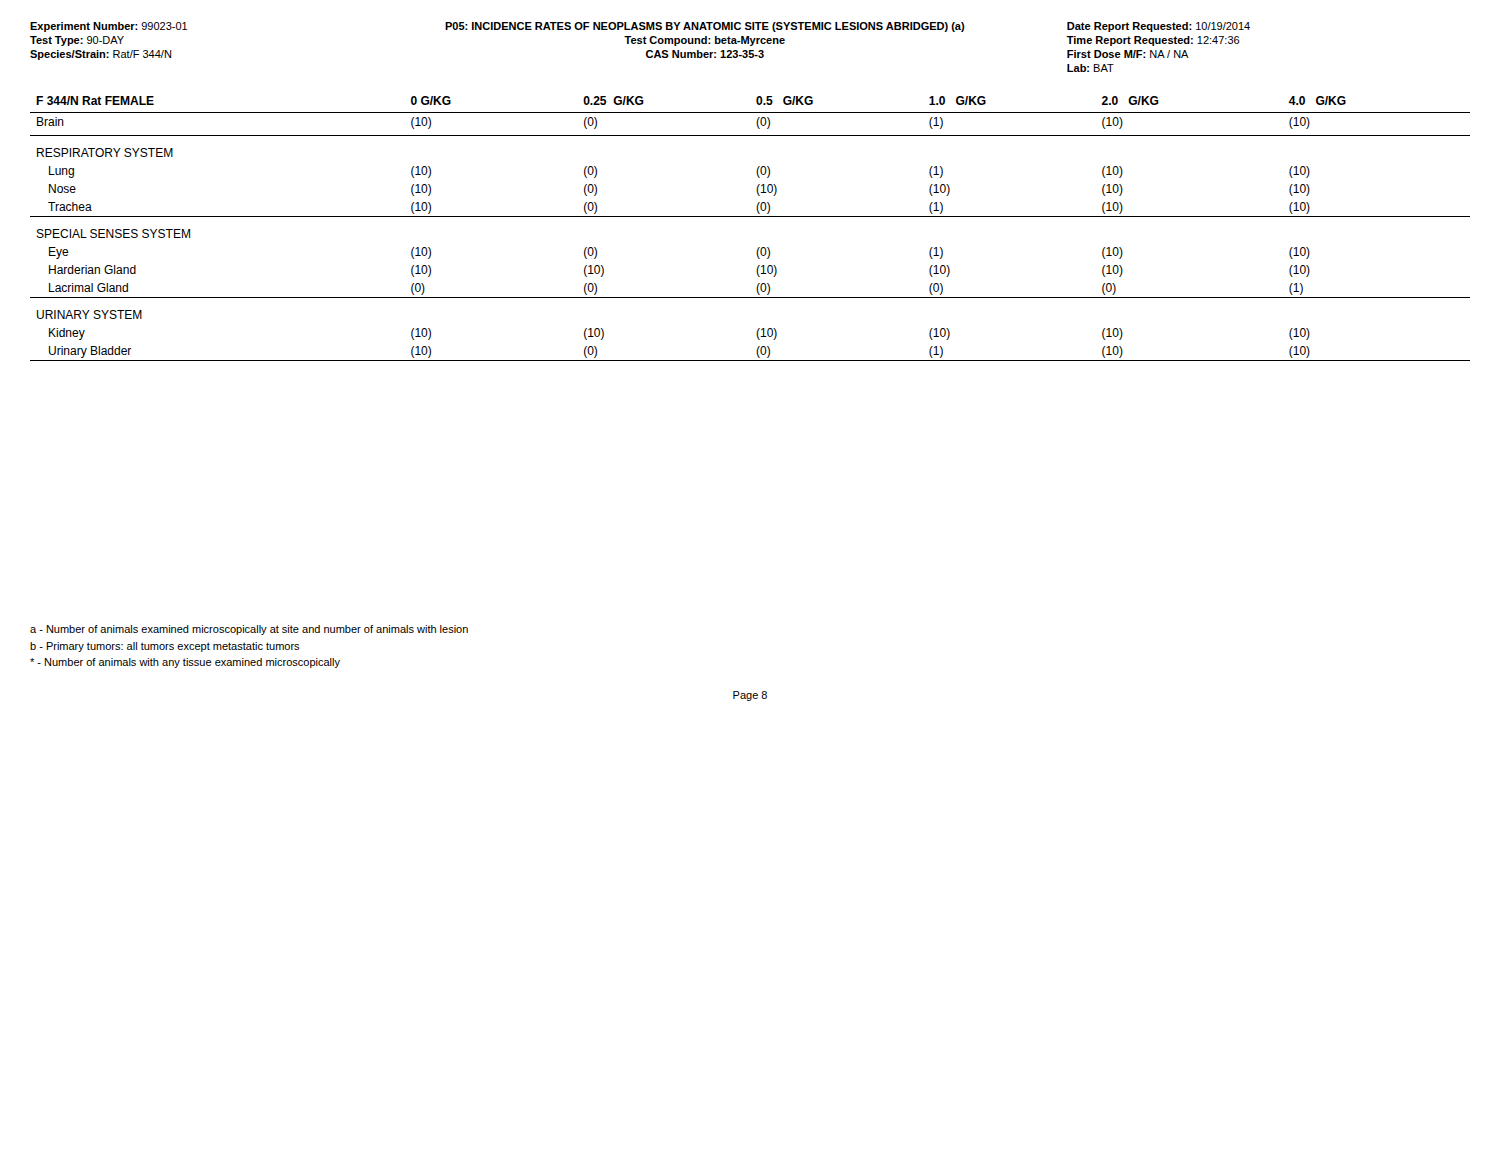| Experiment Number: 99023-01 | P05: INCIDENCE RATES OF NEOPLASMS BY ANATOMIC SITE (SYSTEMIC LESIONS ABRIDGED) (a) | Date Report Requested: 10/19/2014 |
| Test Type: 90-DAY | Test Compound: beta-Myrcene | Time Report Requested: 12:47:36 |
| Species/Strain: Rat/F 344/N | CAS Number: 123-35-3 | First Dose M/F: NA / NA |
| | | Lab: BAT |
| F 344/N Rat FEMALE | 0 G/KG | 0.25 G/KG | 0.5 G/KG | 1.0 G/KG | 2.0 G/KG | 4.0 G/KG |
| --- | --- | --- | --- | --- | --- | --- |
| Brain | (10) | (0) | (0) | (1) | (10) | (10) |
| RESPIRATORY SYSTEM |
| Lung | (10) | (0) | (0) | (1) | (10) | (10) |
| Nose | (10) | (0) | (10) | (10) | (10) | (10) |
| Trachea | (10) | (0) | (0) | (1) | (10) | (10) |
| SPECIAL SENSES SYSTEM |
| Eye | (10) | (0) | (0) | (1) | (10) | (10) |
| Harderian Gland | (10) | (10) | (10) | (10) | (10) | (10) |
| Lacrimal Gland | (0) | (0) | (0) | (0) | (0) | (1) |
| URINARY SYSTEM |
| Kidney | (10) | (10) | (10) | (10) | (10) | (10) |
| Urinary Bladder | (10) | (0) | (0) | (1) | (10) | (10) |
a - Number of animals examined microscopically at site and number of animals with lesion
b - Primary tumors: all tumors except metastatic tumors
* - Number of animals with any tissue examined microscopically
Page 8